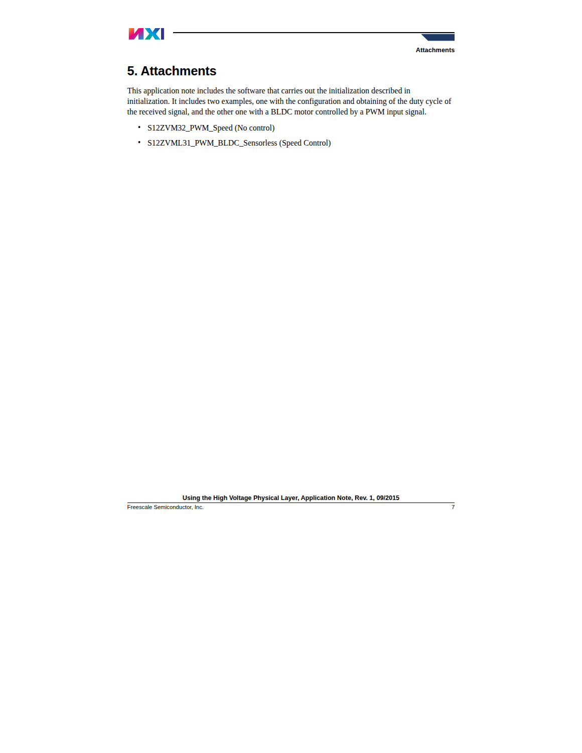Attachments
5. Attachments
This application note includes the software that carries out the initialization described in initialization. It includes two examples, one with the configuration and obtaining of the duty cycle of the received signal, and the other one with a BLDC motor controlled by a PWM input signal.
S12ZVM32_PWM_Speed (No control)
S12ZVML31_PWM_BLDC_Sensorless (Speed Control)
Using the High Voltage Physical Layer, Application Note, Rev. 1, 09/2015
Freescale Semiconductor, Inc. 7